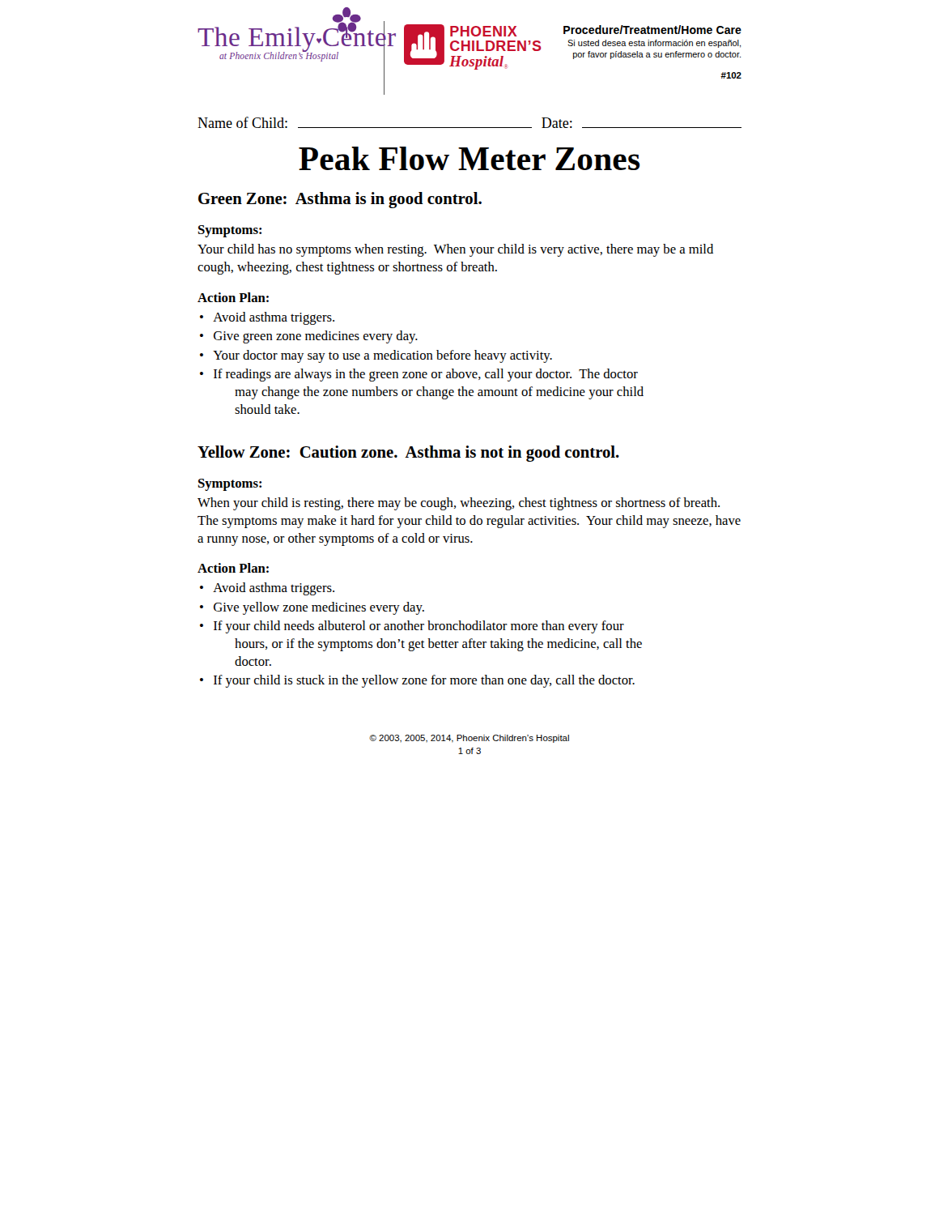The Emily♥Center
at Phoenix Children’s Hospital
Phoenix
Children’s
Hospital®
Procedure/Treatment/Home Care
Si usted desea esta información en español,
por favor pídasela a su enfermero o doctor.
#102
Name of Child: Date:
Peak Flow Meter Zones
Green Zone: Asthma is in good control.
Symptoms:
Your child has no symptoms when resting. When your child is very active, there may be a mild cough, wheezing, chest tightness or shortness of breath.
Action Plan:
Avoid asthma triggers.
Give green zone medicines every day.
Your doctor may say to use a medication before heavy activity.
If readings are always in the green zone or above, call your doctor. The doctor may change the zone numbers or change the amount of medicine your child should take.
Yellow Zone: Caution zone. Asthma is not in good control.
Symptoms:
When your child is resting, there may be cough, wheezing, chest tightness or shortness of breath. The symptoms may make it hard for your child to do regular activities. Your child may sneeze, have a runny nose, or other symptoms of a cold or virus.
Action Plan:
Avoid asthma triggers.
Give yellow zone medicines every day.
If your child needs albuterol or another bronchodilator more than every four hours, or if the symptoms don’t get better after taking the medicine, call the doctor.
If your child is stuck in the yellow zone for more than one day, call the doctor.
© 2003, 2005, 2014, Phoenix Children’s Hospital
1 of 3